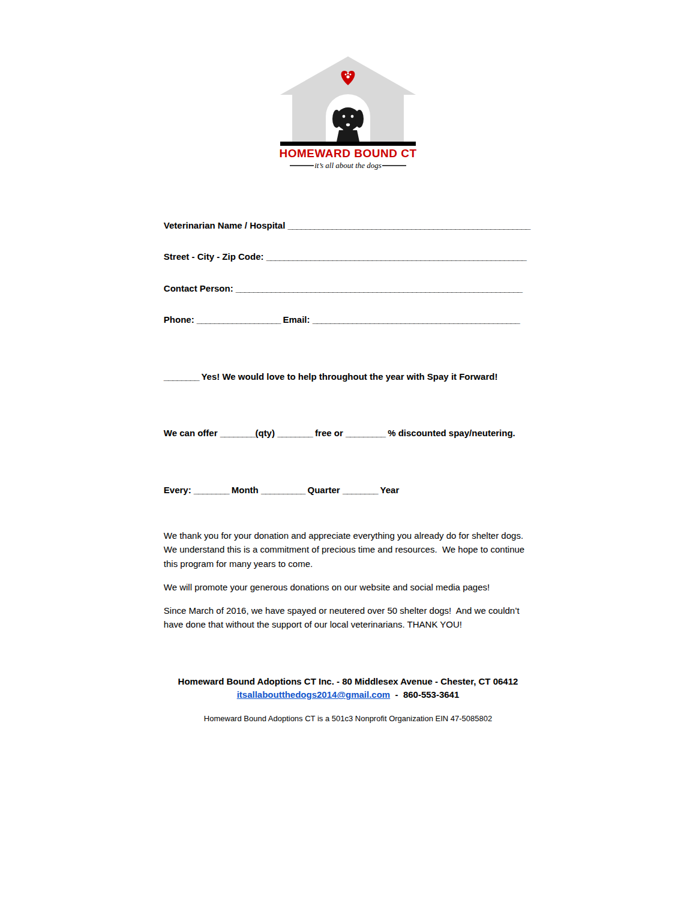HOMEWARD BOUND CT it’s all about the dogs
Veterinarian Name / Hospital _______________________________________________________
Street - City - Zip Code: ___________________________________________________________
Contact Person: _________________________________________________________________
Phone: ___________________ Email: _______________________________________________
________ Yes! We would love to help throughout the year with Spay it Forward!
We can offer ________(qty) ________ free or _________ % discounted spay/neutering.
Every: ________ Month __________ Quarter ________ Year
We thank you for your donation and appreciate everything you already do for shelter dogs. We understand this is a commitment of precious time and resources. We hope to continue this program for many years to come.
We will promote your generous donations on our website and social media pages!
Since March of 2016, we have spayed or neutered over 50 shelter dogs! And we couldn’t have done that without the support of our local veterinarians. THANK YOU!
Homeward Bound Adoptions CT Inc. - 80 Middlesex Avenue - Chester, CT 06412
itsallaboutthedogs2014@gmail.com - 860-553-3641
Homeward Bound Adoptions CT is a 501c3 Nonprofit Organization EIN 47-5085802